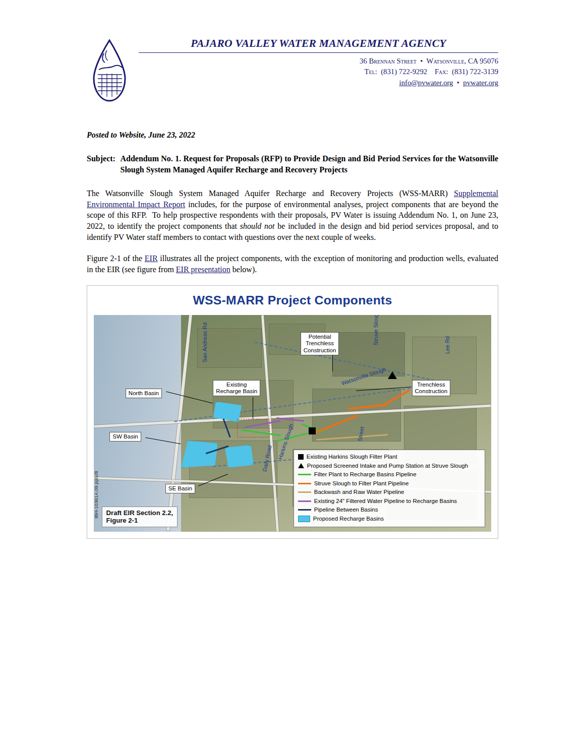PAJARO VALLEY WATER MANAGEMENT AGENCY
36 Brennan Street • Watsonville, CA 95076
Tel: (831) 722-9292 Fax: (831) 722-3139
info@pvwater.org • pvwater.org
Posted to Website, June 23, 2022
Subject:
Addendum No. 1. Request for Proposals (RFP) to Provide Design and Bid Period Services for the Watsonville Slough System Managed Aquifer Recharge and Recovery Projects
The Watsonville Slough System Managed Aquifer Recharge and Recovery Projects (WSS-MARR) Supplemental Environmental Impact Report includes, for the purpose of environmental analyses, project components that are beyond the scope of this RFP. To help prospective respondents with their proposals, PV Water is issuing Addendum No. 1, on June 23, 2022, to identify the project components that should not be included in the design and bid period services proposal, and to identify PV Water staff members to contact with questions over the next couple of weeks.
Figure 2-1 of the EIR illustrates all the project components, with the exception of monitoring and production wells, evaluated in the EIR (see figure from EIR presentation below).
WSS-MARR Project Components
North Basin
SW Basin
SE Basin
Existing
Recharge Basin
Potential
Trenchless
Construction
Trenchless
Construction
San Andreas Rd
Lee Rd
Struve Slough
Watsonville Slough
Harkins Slough
Daily Road
Street
IBH-10361A.09.pptx/8
Draft EIR Section 2.2,
Figure 2-1
Existing Harkins Slough Filter Plant
Proposed Screened Intake and Pump Station at Struve Slough
Filter Plant to Recharge Basins Pipeline
Struve Slough to Filter Plant Pipeline
Backwash and Raw Water Pipeline
Existing 24" Filtered Water Pipeline to Recharge Basins
Pipeline Between Basins
Proposed Recharge Basins